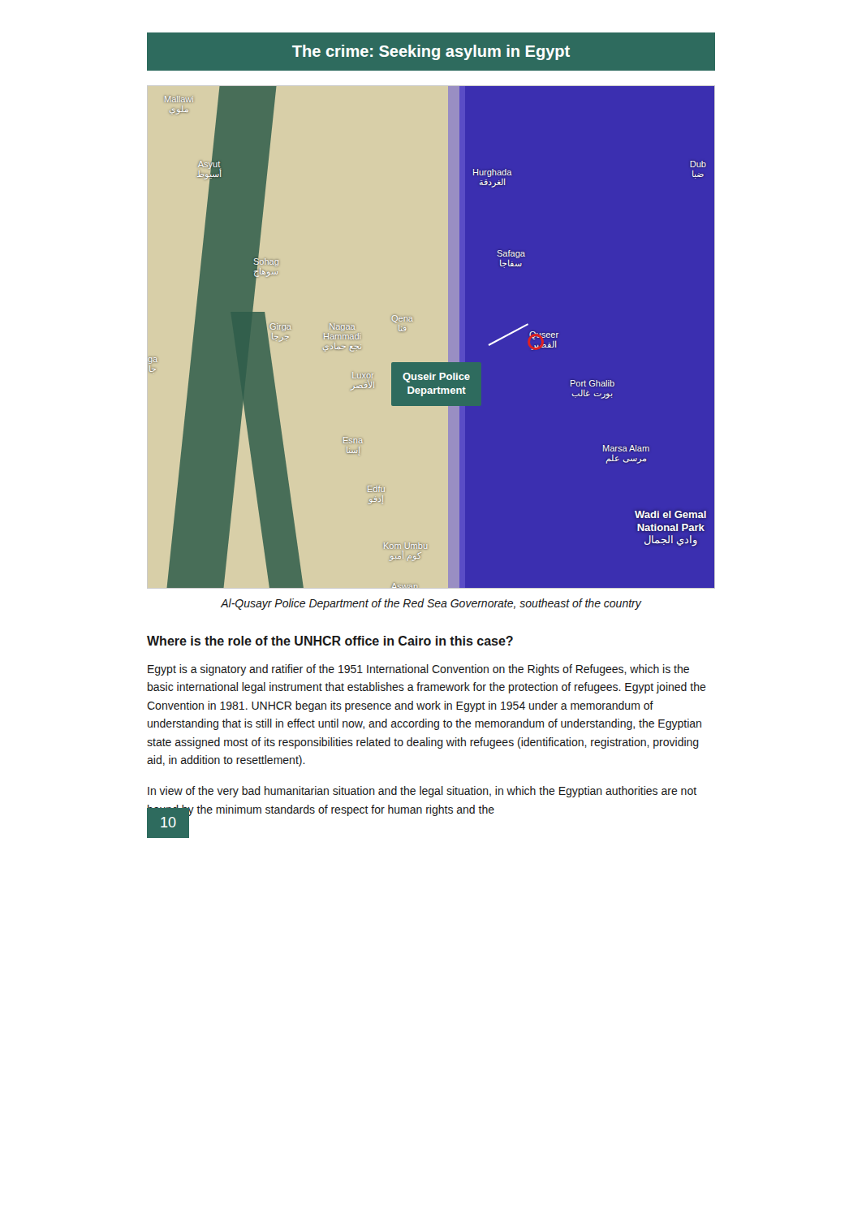The crime: Seeking asylum in Egypt
Mallawi
ملوي Asyut
أسيوط Sohag
سوهاج Girga
جرجا Nagaa
Hammadi
نجع حمادي Qena
قنا Luxor
الأقصر Esna
إسنا Edfu
إدفو Kom Umbu
كوم أمبو Aswan
أسوان ga
جا Hurghada
الغردقة Safaga
سفاجا Quseer
القصير Port Ghalib
بورت غالب Marsa Alam
مرسى علم Dub
ضبا Wadi el Gemal
National Park
وادي الجمال
Quseir Police
Department
Al-Qusayr Police Department of the Red Sea Governorate, southeast of the country
Where is the role of the UNHCR office in Cairo in this case?
Egypt is a signatory and ratifier of the 1951 International Convention on the Rights of Refugees, which is the basic international legal instrument that establishes a framework for the protection of refugees. Egypt joined the Convention in 1981. UNHCR began its presence and work in Egypt in 1954 under a memorandum of understanding that is still in effect until now, and according to the memorandum of understanding, the Egyptian state assigned most of its responsibilities related to dealing with refugees (identification, registration, providing aid, in addition to resettlement).
In view of the very bad humanitarian situation and the legal situation, in which the Egyptian authorities are not bound by the minimum standards of respect for human rights and the
10